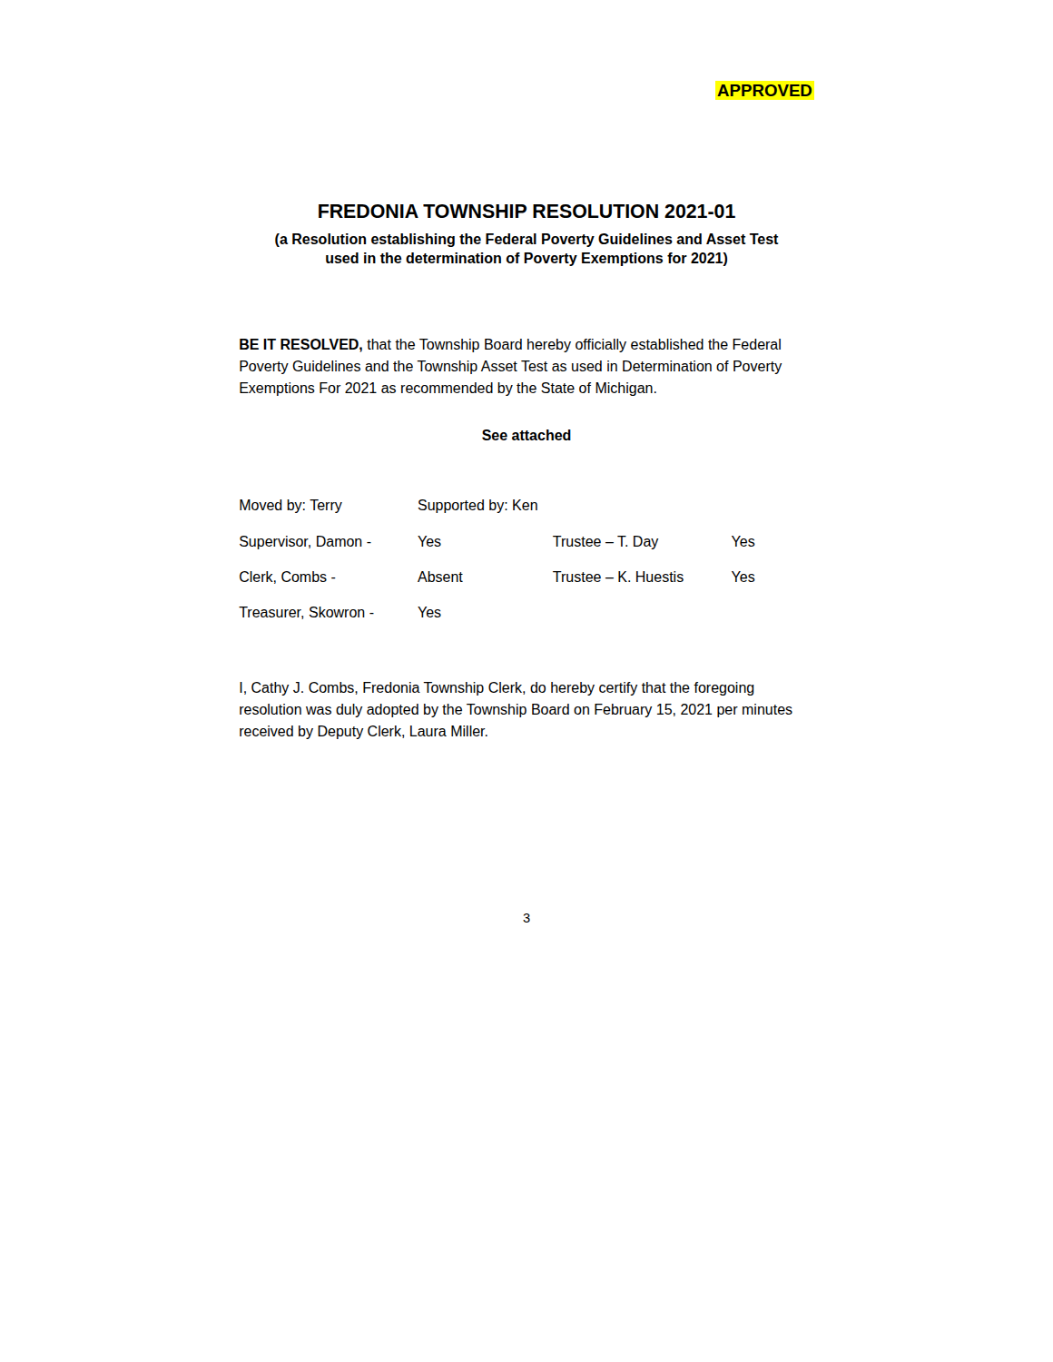APPROVED
FREDONIA TOWNSHIP RESOLUTION 2021-01
(a Resolution establishing the Federal Poverty Guidelines and Asset Test used in the determination of Poverty Exemptions for 2021)
BE IT RESOLVED, that the Township Board hereby officially established the Federal Poverty Guidelines and the Township Asset Test as used in Determination of Poverty Exemptions For 2021 as recommended by the State of Michigan.
See attached
| Moved by: Terry | Supported by: Ken | | |
| Supervisor, Damon - | Yes | Trustee – T. Day | Yes |
| Clerk, Combs - | Absent | Trustee – K. Huestis | Yes |
| Treasurer, Skowron - | Yes | | |
I, Cathy J. Combs, Fredonia Township Clerk, do hereby certify that the foregoing resolution was duly adopted by the Township Board on February 15, 2021 per minutes received by Deputy Clerk, Laura Miller.
3